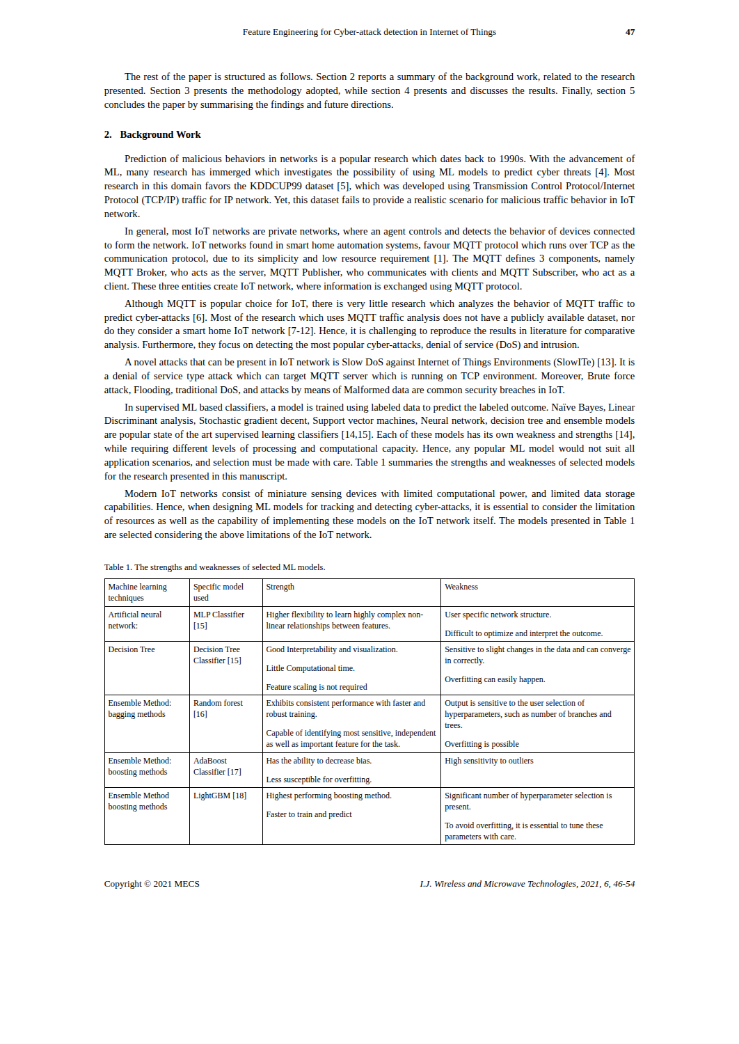Feature Engineering for Cyber-attack detection in Internet of Things 47
The rest of the paper is structured as follows. Section 2 reports a summary of the background work, related to the research presented. Section 3 presents the methodology adopted, while section 4 presents and discusses the results. Finally, section 5 concludes the paper by summarising the findings and future directions.
2. Background Work
Prediction of malicious behaviors in networks is a popular research which dates back to 1990s. With the advancement of ML, many research has immerged which investigates the possibility of using ML models to predict cyber threats [4]. Most research in this domain favors the KDDCUP99 dataset [5], which was developed using Transmission Control Protocol/Internet Protocol (TCP/IP) traffic for IP network. Yet, this dataset fails to provide a realistic scenario for malicious traffic behavior in IoT network.
In general, most IoT networks are private networks, where an agent controls and detects the behavior of devices connected to form the network. IoT networks found in smart home automation systems, favour MQTT protocol which runs over TCP as the communication protocol, due to its simplicity and low resource requirement [1]. The MQTT defines 3 components, namely MQTT Broker, who acts as the server, MQTT Publisher, who communicates with clients and MQTT Subscriber, who act as a client. These three entities create IoT network, where information is exchanged using MQTT protocol.
Although MQTT is popular choice for IoT, there is very little research which analyzes the behavior of MQTT traffic to predict cyber-attacks [6]. Most of the research which uses MQTT traffic analysis does not have a publicly available dataset, nor do they consider a smart home IoT network [7-12]. Hence, it is challenging to reproduce the results in literature for comparative analysis. Furthermore, they focus on detecting the most popular cyber-attacks, denial of service (DoS) and intrusion.
A novel attacks that can be present in IoT network is Slow DoS against Internet of Things Environments (SlowITe) [13]. It is a denial of service type attack which can target MQTT server which is running on TCP environment. Moreover, Brute force attack, Flooding, traditional DoS, and attacks by means of Malformed data are common security breaches in IoT.
In supervised ML based classifiers, a model is trained using labeled data to predict the labeled outcome. Naïve Bayes, Linear Discriminant analysis, Stochastic gradient decent, Support vector machines, Neural network, decision tree and ensemble models are popular state of the art supervised learning classifiers [14,15]. Each of these models has its own weakness and strengths [14], while requiring different levels of processing and computational capacity. Hence, any popular ML model would not suit all application scenarios, and selection must be made with care. Table 1 summaries the strengths and weaknesses of selected models for the research presented in this manuscript.
Modern IoT networks consist of miniature sensing devices with limited computational power, and limited data storage capabilities. Hence, when designing ML models for tracking and detecting cyber-attacks, it is essential to consider the limitation of resources as well as the capability of implementing these models on the IoT network itself. The models presented in Table 1 are selected considering the above limitations of the IoT network.
Table 1. The strengths and weaknesses of selected ML models.
| Machine learning techniques | Specific model used | Strength | Weakness |
| --- | --- | --- | --- |
| Artificial neural network: | MLP Classifier [15] | Higher flexibility to learn highly complex non-linear relationships between features. | User specific network structure. Difficult to optimize and interpret the outcome. |
| Decision Tree | Decision Tree Classifier [15] | Good Interpretability and visualization. Little Computational time. Feature scaling is not required | Sensitive to slight changes in the data and can converge in correctly. Overfitting can easily happen. |
| Ensemble Method: bagging methods | Random forest [16] | Exhibits consistent performance with faster and robust training. Capable of identifying most sensitive, independent as well as important feature for the task. | Output is sensitive to the user selection of hyperparameters, such as number of branches and trees. Overfitting is possible |
| Ensemble Method: boosting methods | AdaBoost Classifier [17] | Has the ability to decrease bias. Less susceptible for overfitting. | High sensitivity to outliers |
| Ensemble Method boosting methods | LightGBM [18] | Highest performing boosting method. Faster to train and predict | Significant number of hyperparameter selection is present. To avoid overfitting, it is essential to tune these parameters with care. |
Copyright © 2021 MECS I.J. Wireless and Microwave Technologies, 2021, 6, 46-54